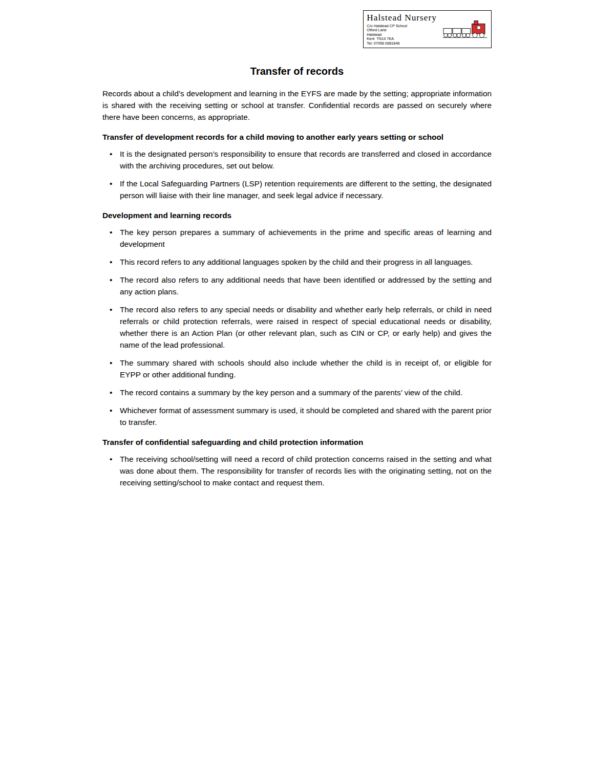Halstead Nursery
C/o Halstead CP School
Otford Lane
Halstead
Kent TN14 7EA
Tel: 07956 0681846
Transfer of records
Records about a child’s development and learning in the EYFS are made by the setting; appropriate information is shared with the receiving setting or school at transfer. Confidential records are passed on securely where there have been concerns, as appropriate.
Transfer of development records for a child moving to another early years setting or school
It is the designated person’s responsibility to ensure that records are transferred and closed in accordance with the archiving procedures, set out below.
If the Local Safeguarding Partners (LSP) retention requirements are different to the setting, the designated person will liaise with their line manager, and seek legal advice if necessary.
Development and learning records
The key person prepares a summary of achievements in the prime and specific areas of learning and development
This record refers to any additional languages spoken by the child and their progress in all languages.
The record also refers to any additional needs that have been identified or addressed by the setting and any action plans.
The record also refers to any special needs or disability and whether early help referrals, or child in need referrals or child protection referrals, were raised in respect of special educational needs or disability, whether there is an Action Plan (or other relevant plan, such as CIN or CP, or early help) and gives the name of the lead professional.
The summary shared with schools should also include whether the child is in receipt of, or eligible for EYPP or other additional funding.
The record contains a summary by the key person and a summary of the parents’ view of the child.
Whichever format of assessment summary is used, it should be completed and shared with the parent prior to transfer.
Transfer of confidential safeguarding and child protection information
The receiving school/setting will need a record of child protection concerns raised in the setting and what was done about them. The responsibility for transfer of records lies with the originating setting, not on the receiving setting/school to make contact and request them.